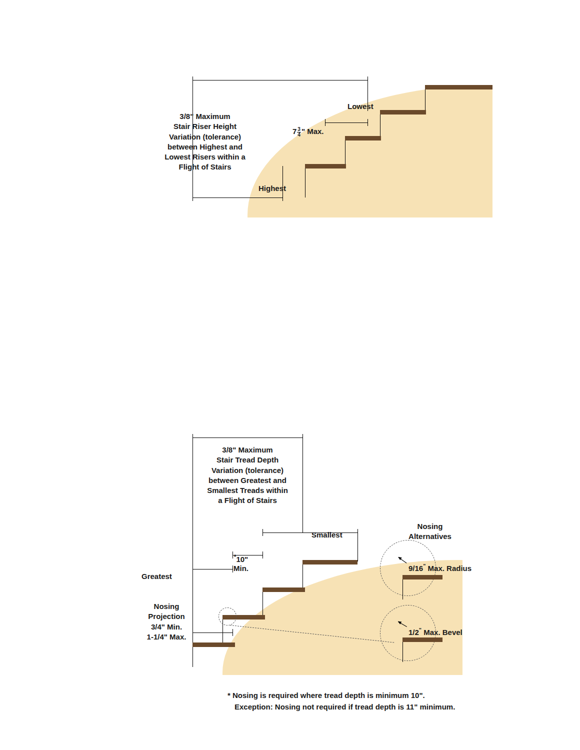============================================================ FIGURE 1 — Stair Riser Height Variation ============================================================
3/8" Maximum
Stair Riser Height
Variation (tolerance)
between Highest and
Lowest Risers within a
Flight of Stairs
Lowest
Highest
734" Max.
============================================================ FIGURE 2 — Stair Tread Depth Variation &amp; Nosing ============================================================
3/8" Maximum
Stair Tread Depth
Variation (tolerance)
between Greatest and
Smallest Treads within
a Flight of Stairs
Smallest
Greatest
*10"
Min.
Nosing
Projection
3/4" Min.
1-1/4" Max.
Nosing
Alternatives
9/16" Max. Radius
1/2" Max. Bevel
* Nosing is required where tread depth is minimum 10".
Exception: Nosing not required if tread depth is 11" minimum.